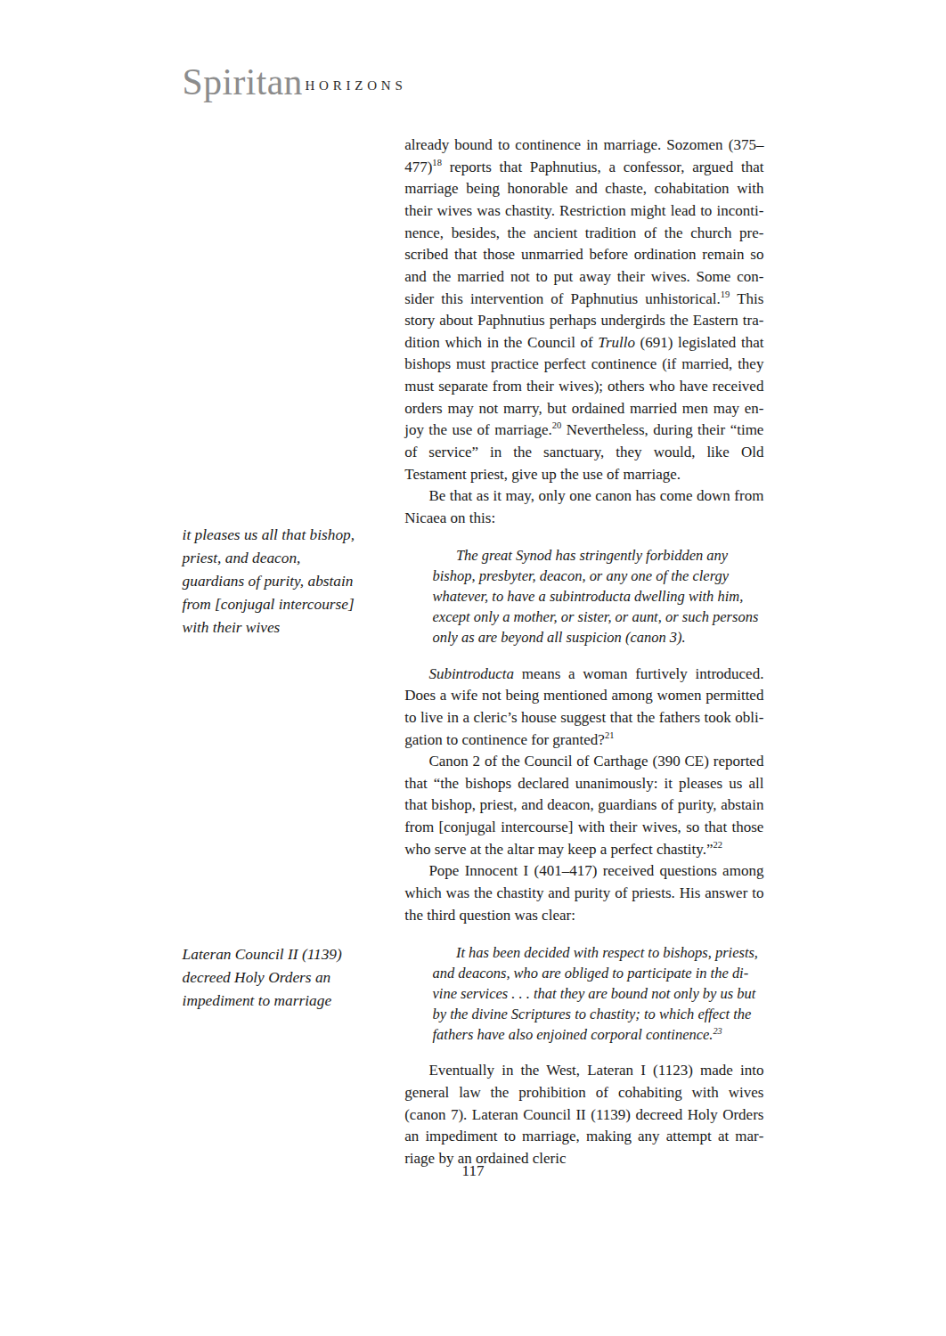Spiritan Horizons
it pleases us all that bishop, priest, and deacon, guardians of purity, abstain from [conjugal intercourse] with their wives
Lateran Council II (1139) decreed Holy Orders an impediment to marriage
already bound to continence in marriage. Sozomen (375–477)18 reports that Paphnutius, a confessor, argued that marriage being honorable and chaste, cohabitation with their wives was chastity. Restriction might lead to incontinence, besides, the ancient tradition of the church prescribed that those unmarried before ordination remain so and the married not to put away their wives. Some consider this intervention of Paphnutius unhistorical.19 This story about Paphnutius perhaps undergirds the Eastern tradition which in the Council of Trullo (691) legislated that bishops must practice perfect continence (if married, they must separate from their wives); others who have received orders may not marry, but ordained married men may enjoy the use of marriage.20 Nevertheless, during their “time of service” in the sanctuary, they would, like Old Testament priest, give up the use of marriage.
Be that as it may, only one canon has come down from Nicaea on this:
The great Synod has stringently forbidden any bishop, presbyter, deacon, or any one of the clergy whatever, to have a subintroducta dwelling with him, except only a mother, or sister, or aunt, or such persons only as are beyond all suspicion (canon 3).
Subintroducta means a woman furtively introduced. Does a wife not being mentioned among women permitted to live in a cleric’s house suggest that the fathers took obligation to continence for granted?21
Canon 2 of the Council of Carthage (390 CE) reported that “the bishops declared unanimously: it pleases us all that bishop, priest, and deacon, guardians of purity, abstain from [conjugal intercourse] with their wives, so that those who serve at the altar may keep a perfect chastity.”22
Pope Innocent I (401–417) received questions among which was the chastity and purity of priests. His answer to the third question was clear:
It has been decided with respect to bishops, priests, and deacons, who are obliged to participate in the divine services . . . that they are bound not only by us but by the divine Scriptures to chastity; to which effect the fathers have also enjoined corporal continence.23
Eventually in the West, Lateran I (1123) made into general law the prohibition of cohabiting with wives (canon 7). Lateran Council II (1139) decreed Holy Orders an impediment to marriage, making any attempt at marriage by an ordained cleric
117